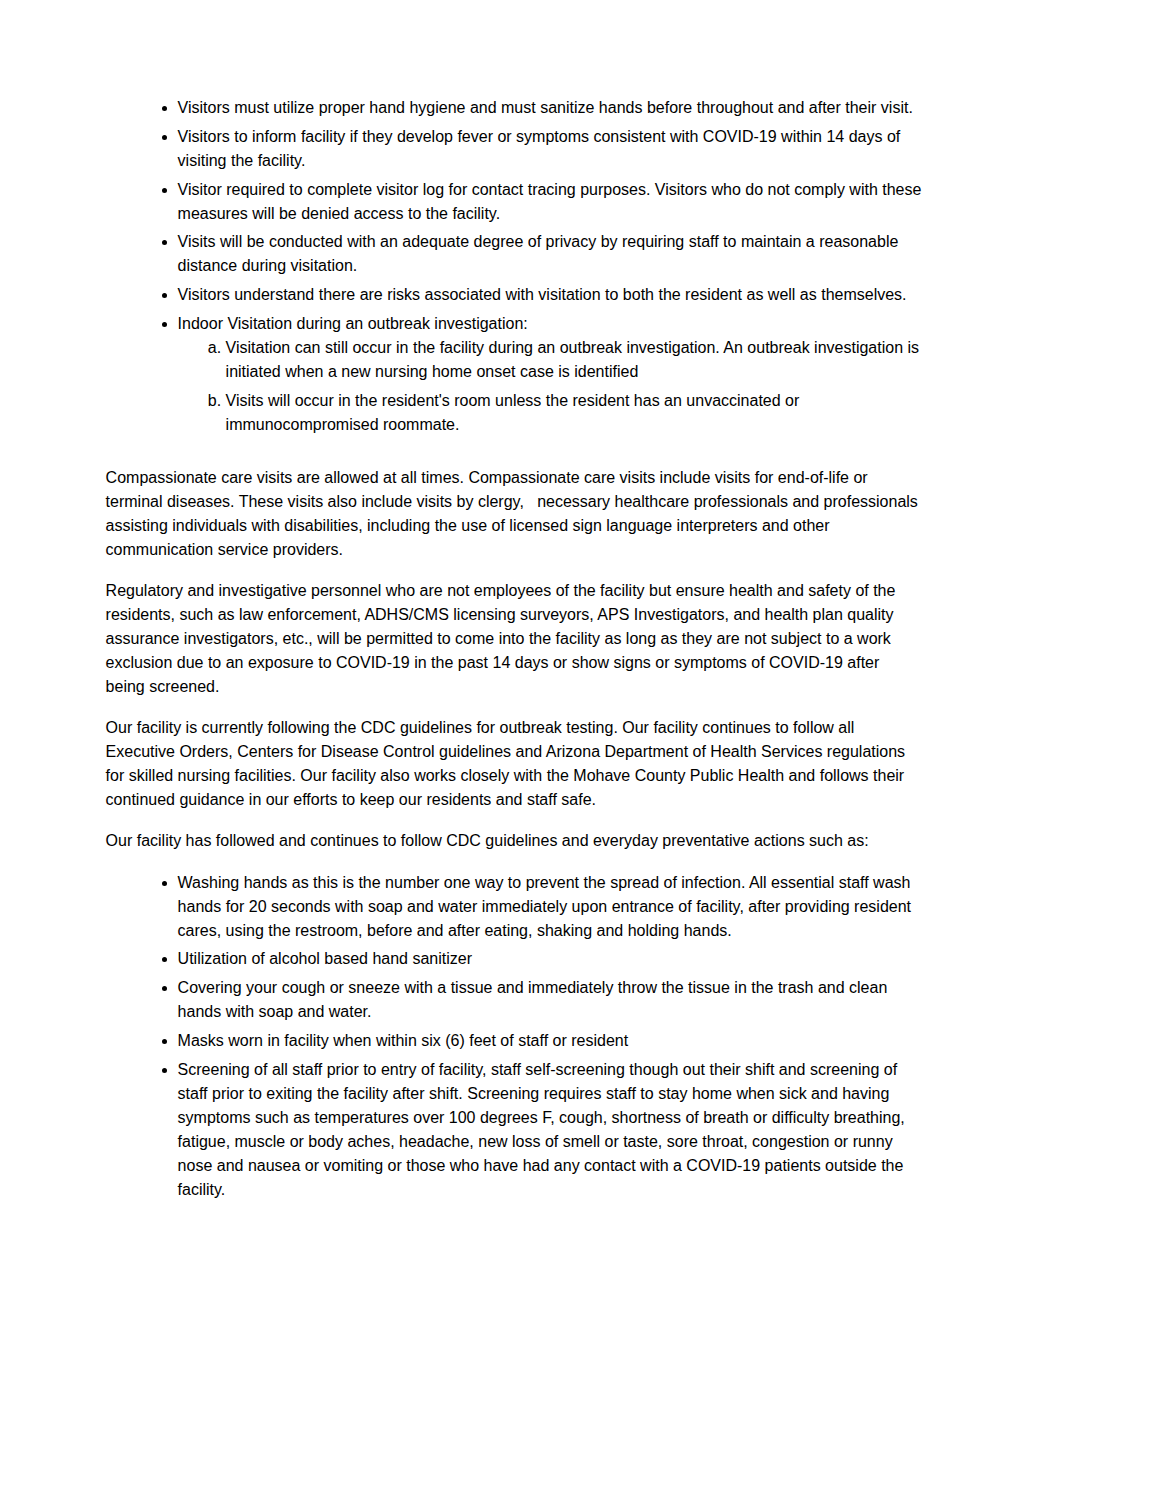Visitors must utilize proper hand hygiene and must sanitize hands before throughout and after their visit.
Visitors to inform facility if they develop fever or symptoms consistent with COVID-19 within 14 days of visiting the facility.
Visitor required to complete visitor log for contact tracing purposes. Visitors who do not comply with these measures will be denied access to the facility.
Visits will be conducted with an adequate degree of privacy by requiring staff to maintain a reasonable distance during visitation.
Visitors understand there are risks associated with visitation to both the resident as well as themselves.
Indoor Visitation during an outbreak investigation:
Visitation can still occur in the facility during an outbreak investigation. An outbreak investigation is initiated when a new nursing home onset case is identified
Visits will occur in the resident's room unless the resident has an unvaccinated or immunocompromised roommate.
Compassionate care visits are allowed at all times. Compassionate care visits include visits for end-of-life or terminal diseases. These visits also include visits by clergy, necessary healthcare professionals and professionals assisting individuals with disabilities, including the use of licensed sign language interpreters and other communication service providers.
Regulatory and investigative personnel who are not employees of the facility but ensure health and safety of the residents, such as law enforcement, ADHS/CMS licensing surveyors, APS Investigators, and health plan quality assurance investigators, etc., will be permitted to come into the facility as long as they are not subject to a work exclusion due to an exposure to COVID-19 in the past 14 days or show signs or symptoms of COVID-19 after being screened.
Our facility is currently following the CDC guidelines for outbreak testing. Our facility continues to follow all Executive Orders, Centers for Disease Control guidelines and Arizona Department of Health Services regulations for skilled nursing facilities. Our facility also works closely with the Mohave County Public Health and follows their continued guidance in our efforts to keep our residents and staff safe.
Our facility has followed and continues to follow CDC guidelines and everyday preventative actions such as:
Washing hands as this is the number one way to prevent the spread of infection. All essential staff wash hands for 20 seconds with soap and water immediately upon entrance of facility, after providing resident cares, using the restroom, before and after eating, shaking and holding hands.
Utilization of alcohol based hand sanitizer
Covering your cough or sneeze with a tissue and immediately throw the tissue in the trash and clean hands with soap and water.
Masks worn in facility when within six (6) feet of staff or resident
Screening of all staff prior to entry of facility, staff self-screening though out their shift and screening of staff prior to exiting the facility after shift. Screening requires staff to stay home when sick and having symptoms such as temperatures over 100 degrees F, cough, shortness of breath or difficulty breathing, fatigue, muscle or body aches, headache, new loss of smell or taste, sore throat, congestion or runny nose and nausea or vomiting or those who have had any contact with a COVID-19 patients outside the facility.